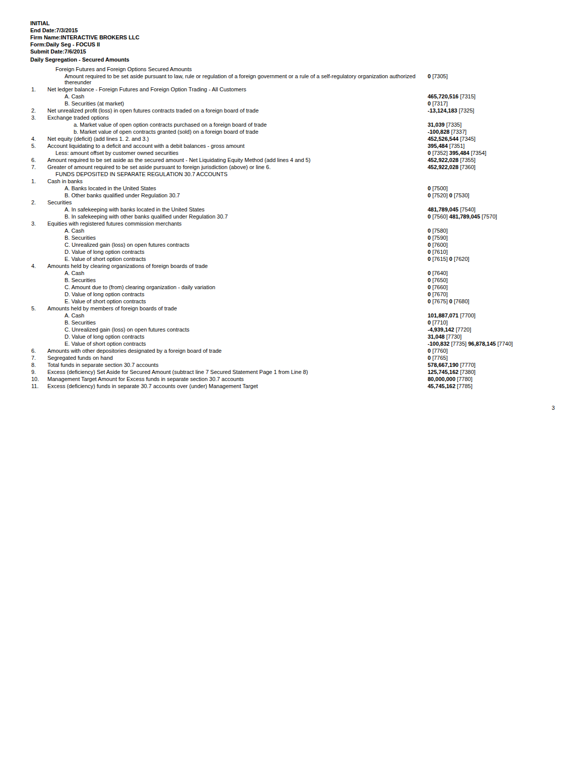INITIAL
End Date:7/3/2015
Firm Name:INTERACTIVE BROKERS LLC
Form:Daily Seg - FOCUS II
Submit Date:7/6/2015
Daily Segregation - Secured Amounts
| | Foreign Futures and Foreign Options Secured Amounts | |
| | Amount required to be set aside pursuant to law, rule or regulation of a foreign government or a rule of a self-regulatory organization authorized thereunder | 0 [7305] |
| 1. | Net ledger balance - Foreign Futures and Foreign Option Trading - All Customers | |
| | A. Cash | 465,720,516 [7315] |
| | B. Securities (at market) | 0 [7317] |
| 2. | Net unrealized profit (loss) in open futures contracts traded on a foreign board of trade | -13,124,183 [7325] |
| 3. | Exchange traded options | |
| | a. Market value of open option contracts purchased on a foreign board of trade | 31,039 [7335] |
| | b. Market value of open contracts granted (sold) on a foreign board of trade | -100,828 [7337] |
| 4. | Net equity (deficit) (add lines 1. 2. and 3.) | 452,526,544 [7345] |
| 5. | Account liquidating to a deficit and account with a debit balances - gross amount | 395,484 [7351] |
| | Less: amount offset by customer owned securities | 0 [7352] 395,484 [7354] |
| 6. | Amount required to be set aside as the secured amount - Net Liquidating Equity Method (add lines 4 and 5) | 452,922,028 [7355] |
| 7. | Greater of amount required to be set aside pursuant to foreign jurisdiction (above) or line 6. | 452,922,028 [7360] |
| | FUNDS DEPOSITED IN SEPARATE REGULATION 30.7 ACCOUNTS | |
| 1. | Cash in banks | |
| | A. Banks located in the United States | 0 [7500] |
| | B. Other banks qualified under Regulation 30.7 | 0 [7520] 0 [7530] |
| 2. | Securities | |
| | A. In safekeeping with banks located in the United States | 481,789,045 [7540] |
| | B. In safekeeping with other banks qualified under Regulation 30.7 | 0 [7560] 481,789,045 [7570] |
| 3. | Equities with registered futures commission merchants | |
| | A. Cash | 0 [7580] |
| | B. Securities | 0 [7590] |
| | C. Unrealized gain (loss) on open futures contracts | 0 [7600] |
| | D. Value of long option contracts | 0 [7610] |
| | E. Value of short option contracts | 0 [7615] 0 [7620] |
| 4. | Amounts held by clearing organizations of foreign boards of trade | |
| | A. Cash | 0 [7640] |
| | B. Securities | 0 [7650] |
| | C. Amount due to (from) clearing organization - daily variation | 0 [7660] |
| | D. Value of long option contracts | 0 [7670] |
| | E. Value of short option contracts | 0 [7675] 0 [7680] |
| 5. | Amounts held by members of foreign boards of trade | |
| | A. Cash | 101,887,071 [7700] |
| | B. Securities | 0 [7710] |
| | C. Unrealized gain (loss) on open futures contracts | -4,939,142 [7720] |
| | D. Value of long option contracts | 31,048 [7730] |
| | E. Value of short option contracts | -100,832 [7735] 96,878,145 [7740] |
| 6. | Amounts with other depositories designated by a foreign board of trade | 0 [7760] |
| 7. | Segregated funds on hand | 0 [7765] |
| 8. | Total funds in separate section 30.7 accounts | 578,667,190 [7770] |
| 9. | Excess (deficiency) Set Aside for Secured Amount (subtract line 7 Secured Statement Page 1 from Line 8) | 125,745,162 [7380] |
| 10. | Management Target Amount for Excess funds in separate section 30.7 accounts | 80,000,000 [7780] |
| 11. | Excess (deficiency) funds in separate 30.7 accounts over (under) Management Target | 45,745,162 [7785] |
3